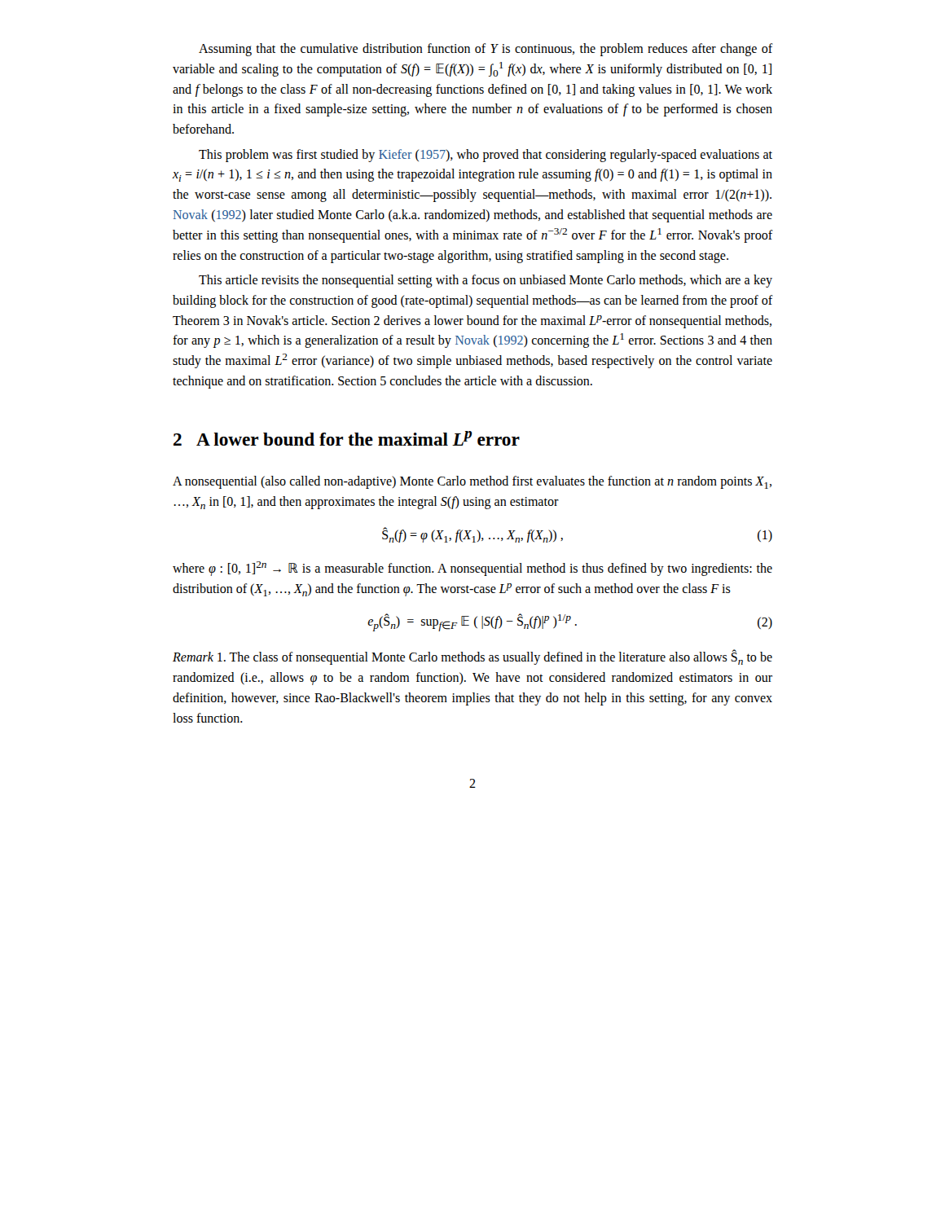Assuming that the cumulative distribution function of Y is continuous, the problem reduces after change of variable and scaling to the computation of S(f) = 𝔼(f(X)) = ∫01 f(x) dx, where X is uniformly distributed on [0, 1] and f belongs to the class F of all non-decreasing functions defined on [0, 1] and taking values in [0, 1]. We work in this article in a fixed sample-size setting, where the number n of evaluations of f to be performed is chosen beforehand.
This problem was first studied by Kiefer (1957), who proved that considering regularly-spaced evaluations at xi = i/(n + 1), 1 ≤ i ≤ n, and then using the trapezoidal integration rule assuming f(0) = 0 and f(1) = 1, is optimal in the worst-case sense among all deterministic—possibly sequential—methods, with maximal error 1/(2(n+1)). Novak (1992) later studied Monte Carlo (a.k.a. randomized) methods, and established that sequential methods are better in this setting than nonsequential ones, with a minimax rate of n−3/2 over F for the L1 error. Novak's proof relies on the construction of a particular two-stage algorithm, using stratified sampling in the second stage.
This article revisits the nonsequential setting with a focus on unbiased Monte Carlo methods, which are a key building block for the construction of good (rate-optimal) sequential methods—as can be learned from the proof of Theorem 3 in Novak's article. Section 2 derives a lower bound for the maximal Lp-error of nonsequential methods, for any p ≥ 1, which is a generalization of a result by Novak (1992) concerning the L1 error. Sections 3 and 4 then study the maximal L2 error (variance) of two simple unbiased methods, based respectively on the control variate technique and on stratification. Section 5 concludes the article with a discussion.
2 A lower bound for the maximal Lp error
A nonsequential (also called non-adaptive) Monte Carlo method first evaluates the function at n random points X1, …, Xn in [0, 1], and then approximates the integral S(f) using an estimator
Ŝn(f) = φ (X1, f(X1), …, Xn, f(Xn)) , (1)
where φ : [0, 1]2n → ℝ is a measurable function. A nonsequential method is thus defined by two ingredients: the distribution of (X1, …, Xn) and the function φ. The worst-case Lp error of such a method over the class F is
ep(Ŝn) = supf∈F 𝔼 ( |S(f) − Ŝn(f)|p )1/p . (2)
Remark 1. The class of nonsequential Monte Carlo methods as usually defined in the literature also allows Ŝn to be randomized (i.e., allows φ to be a random function). We have not considered randomized estimators in our definition, however, since Rao-Blackwell's theorem implies that they do not help in this setting, for any convex loss function.
2